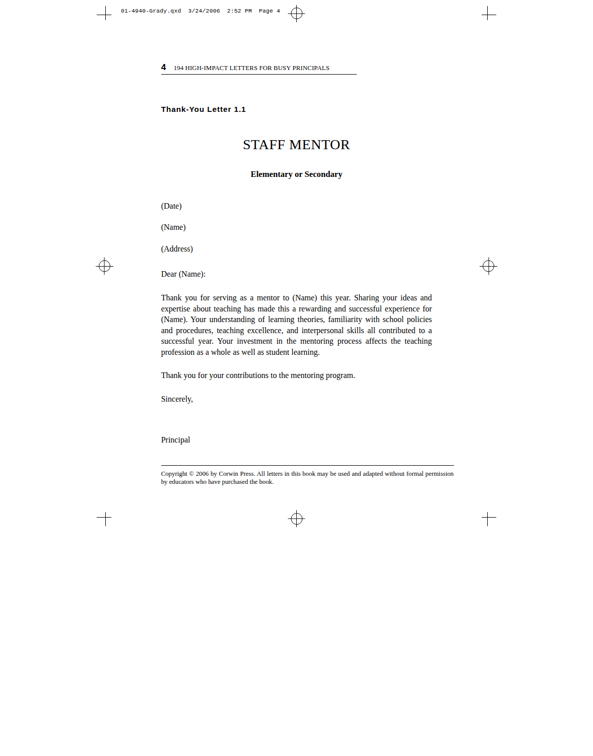01-4940-Grady.qxd 3/24/2006 2:52 PM Page 4
4 194 High-Impact Letters for Busy Principals
Thank-You Letter 1.1
STAFF MENTOR
Elementary or Secondary
(Date)
(Name)
(Address)
Dear (Name):
Thank you for serving as a mentor to (Name) this year. Sharing your ideas and expertise about teaching has made this a rewarding and successful experience for (Name). Your understanding of learning theories, familiarity with school policies and procedures, teaching excellence, and interpersonal skills all contributed to a successful year. Your investment in the mentoring process affects the teaching profession as a whole as well as student learning.
Thank you for your contributions to the mentoring program.
Sincerely,
Principal
Copyright © 2006 by Corwin Press. All letters in this book may be used and adapted without formal permission by educators who have purchased the book.